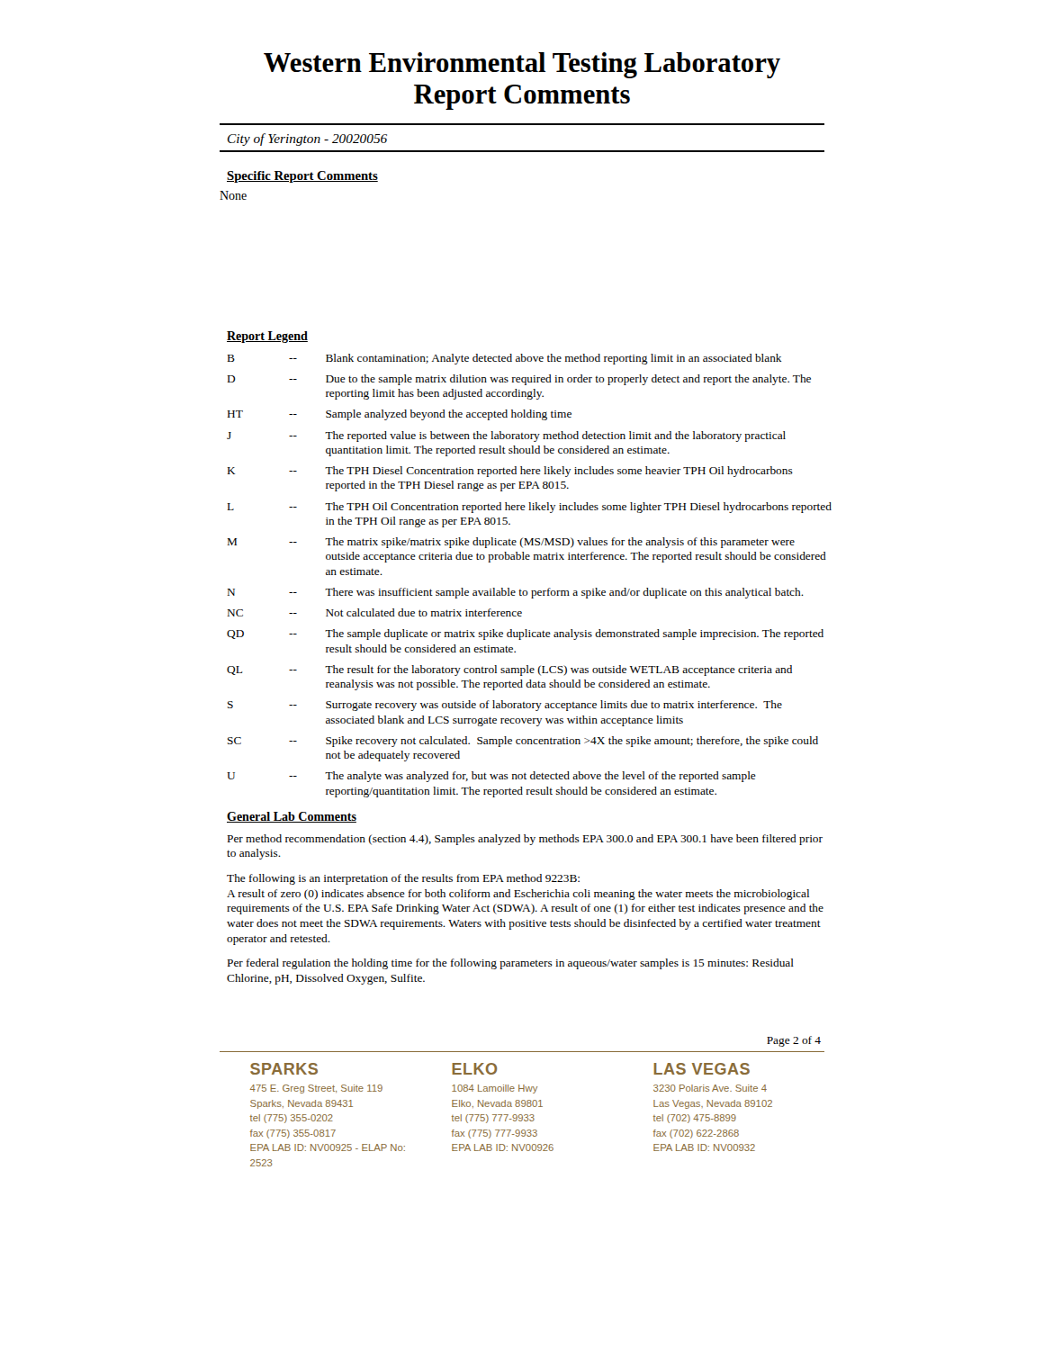Western Environmental Testing LaboratoryReport Comments
City of Yerington - 20020056
Specific Report Comments
None
Report Legend
| B | -- | Blank contamination; Analyte detected above the method reporting limit in an associated blank |
| D | -- | Due to the sample matrix dilution was required in order to properly detect and report the analyte. The reporting limit has been adjusted accordingly. |
| HT | -- | Sample analyzed beyond the accepted holding time |
| J | -- | The reported value is between the laboratory method detection limit and the laboratory practical quantitation limit. The reported result should be considered an estimate. |
| K | -- | The TPH Diesel Concentration reported here likely includes some heavier TPH Oil hydrocarbons reported in the TPH Diesel range as per EPA 8015. |
| L | -- | The TPH Oil Concentration reported here likely includes some lighter TPH Diesel hydrocarbons reported in the TPH Oil range as per EPA 8015. |
| M | -- | The matrix spike/matrix spike duplicate (MS/MSD) values for the analysis of this parameter were outside acceptance criteria due to probable matrix interference. The reported result should be considered an estimate. |
| N | -- | There was insufficient sample available to perform a spike and/or duplicate on this analytical batch. |
| NC | -- | Not calculated due to matrix interference |
| QD | -- | The sample duplicate or matrix spike duplicate analysis demonstrated sample imprecision. The reported result should be considered an estimate. |
| QL | -- | The result for the laboratory control sample (LCS) was outside WETLAB acceptance criteria and reanalysis was not possible. The reported data should be considered an estimate. |
| S | -- | Surrogate recovery was outside of laboratory acceptance limits due to matrix interference. The associated blank and LCS surrogate recovery was within acceptance limits |
| SC | -- | Spike recovery not calculated. Sample concentration >4X the spike amount; therefore, the spike could not be adequately recovered |
| U | -- | The analyte was analyzed for, but was not detected above the level of the reported sample reporting/quantitation limit. The reported result should be considered an estimate. |
General Lab Comments
Per method recommendation (section 4.4), Samples analyzed by methods EPA 300.0 and EPA 300.1 have been filtered prior to analysis.
The following is an interpretation of the results from EPA method 9223B:
A result of zero (0) indicates absence for both coliform and Escherichia coli meaning the water meets the microbiological requirements of the U.S. EPA Safe Drinking Water Act (SDWA). A result of one (1) for either test indicates presence and the water does not meet the SDWA requirements. Waters with positive tests should be disinfected by a certified water treatment operator and retested.
Per federal regulation the holding time for the following parameters in aqueous/water samples is 15 minutes: Residual Chlorine, pH, Dissolved Oxygen, Sulfite.
Page 2 of 4
| SPARKS 475 E. Greg Street, Suite 119 Sparks, Nevada 89431 tel (775) 355-0202 fax (775) 355-0817 EPA LAB ID: NV00925 - ELAP No: 2523 | ELKO 1084 Lamoille Hwy Elko, Nevada 89801 tel (775) 777-9933 fax (775) 777-9933 EPA LAB ID: NV00926 | LAS VEGAS 3230 Polaris Ave. Suite 4 Las Vegas, Nevada 89102 tel (702) 475-8899 fax (702) 622-2868 EPA LAB ID: NV00932 |